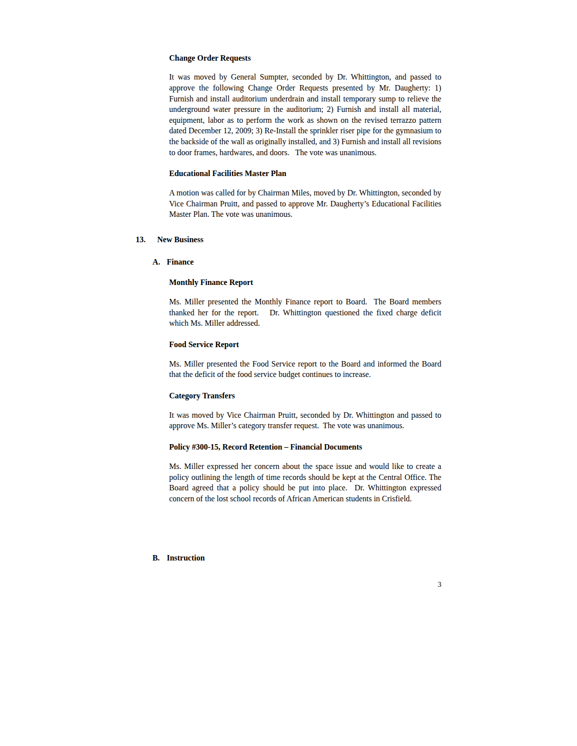Change Order Requests
It was moved by General Sumpter, seconded by Dr. Whittington, and passed to approve the following Change Order Requests presented by Mr. Daugherty: 1) Furnish and install auditorium underdrain and install temporary sump to relieve the underground water pressure in the auditorium; 2) Furnish and install all material, equipment, labor as to perform the work as shown on the revised terrazzo pattern dated December 12, 2009; 3) Re-Install the sprinkler riser pipe for the gymnasium to the backside of the wall as originally installed, and 3) Furnish and install all revisions to door frames, hardwares, and doors. The vote was unanimous.
Educational Facilities Master Plan
A motion was called for by Chairman Miles, moved by Dr. Whittington, seconded by Vice Chairman Pruitt, and passed to approve Mr. Daugherty’s Educational Facilities Master Plan. The vote was unanimous.
13. New Business
A. Finance
Monthly Finance Report
Ms. Miller presented the Monthly Finance report to Board. The Board members thanked her for the report. Dr. Whittington questioned the fixed charge deficit which Ms. Miller addressed.
Food Service Report
Ms. Miller presented the Food Service report to the Board and informed the Board that the deficit of the food service budget continues to increase.
Category Transfers
It was moved by Vice Chairman Pruitt, seconded by Dr. Whittington and passed to approve Ms. Miller’s category transfer request. The vote was unanimous.
Policy #300-15, Record Retention – Financial Documents
Ms. Miller expressed her concern about the space issue and would like to create a policy outlining the length of time records should be kept at the Central Office. The Board agreed that a policy should be put into place. Dr. Whittington expressed concern of the lost school records of African American students in Crisfield.
B. Instruction
3